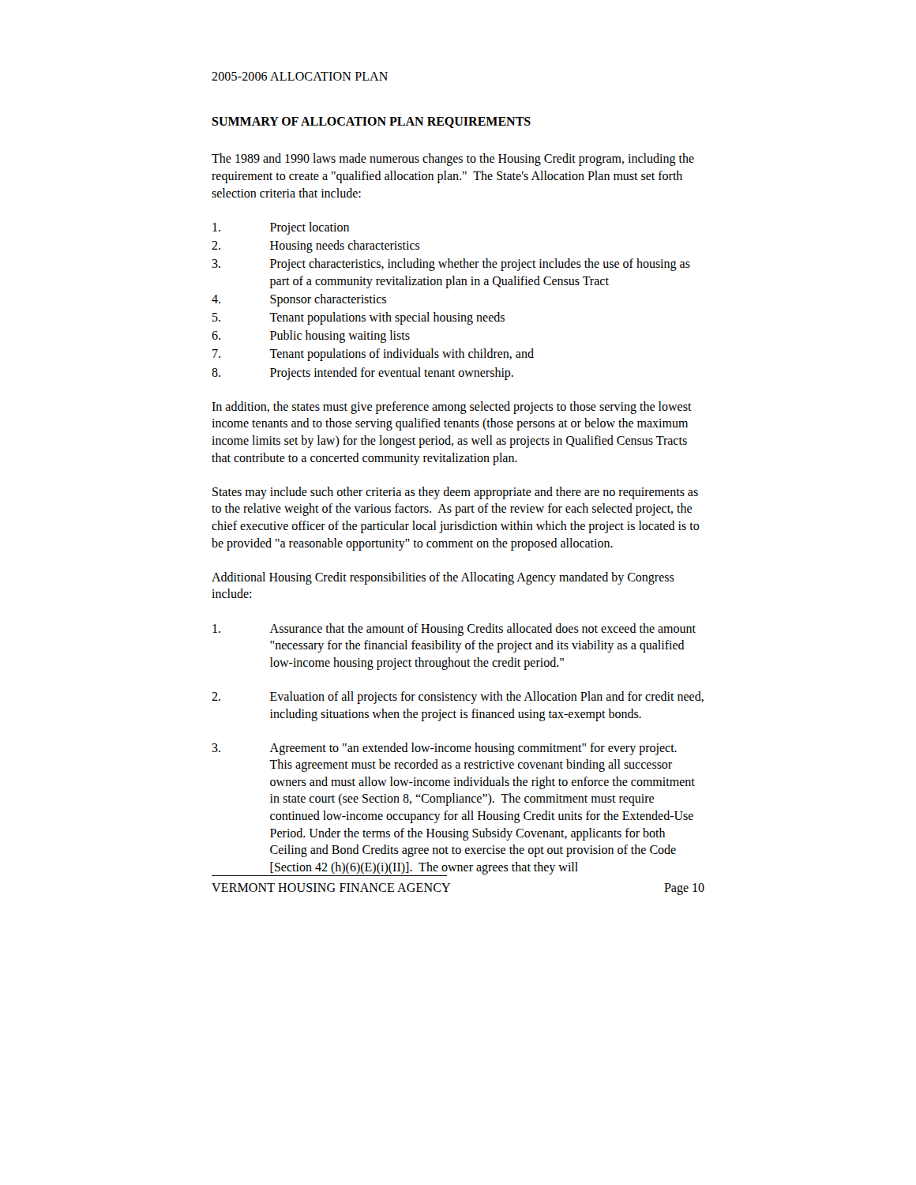2005-2006 ALLOCATION PLAN
SUMMARY OF ALLOCATION PLAN REQUIREMENTS
The 1989 and 1990 laws made numerous changes to the Housing Credit program, including the requirement to create a "qualified allocation plan." The State's Allocation Plan must set forth selection criteria that include:
1. Project location
2. Housing needs characteristics
3. Project characteristics, including whether the project includes the use of housing as part of a community revitalization plan in a Qualified Census Tract
4. Sponsor characteristics
5. Tenant populations with special housing needs
6. Public housing waiting lists
7. Tenant populations of individuals with children, and
8. Projects intended for eventual tenant ownership.
In addition, the states must give preference among selected projects to those serving the lowest income tenants and to those serving qualified tenants (those persons at or below the maximum income limits set by law) for the longest period, as well as projects in Qualified Census Tracts that contribute to a concerted community revitalization plan.
States may include such other criteria as they deem appropriate and there are no requirements as to the relative weight of the various factors. As part of the review for each selected project, the chief executive officer of the particular local jurisdiction within which the project is located is to be provided "a reasonable opportunity" to comment on the proposed allocation.
Additional Housing Credit responsibilities of the Allocating Agency mandated by Congress include:
1. Assurance that the amount of Housing Credits allocated does not exceed the amount "necessary for the financial feasibility of the project and its viability as a qualified low-income housing project throughout the credit period."
2. Evaluation of all projects for consistency with the Allocation Plan and for credit need, including situations when the project is financed using tax-exempt bonds.
3. Agreement to "an extended low-income housing commitment" for every project. This agreement must be recorded as a restrictive covenant binding all successor owners and must allow low-income individuals the right to enforce the commitment in state court (see Section 8, “Compliance”). The commitment must require continued low-income occupancy for all Housing Credit units for the Extended-Use Period. Under the terms of the Housing Subsidy Covenant, applicants for both Ceiling and Bond Credits agree not to exercise the opt out provision of the Code [Section 42 (h)(6)(E)(i)(II)]. The owner agrees that they will
VERMONT HOUSING FINANCE AGENCY Page 10